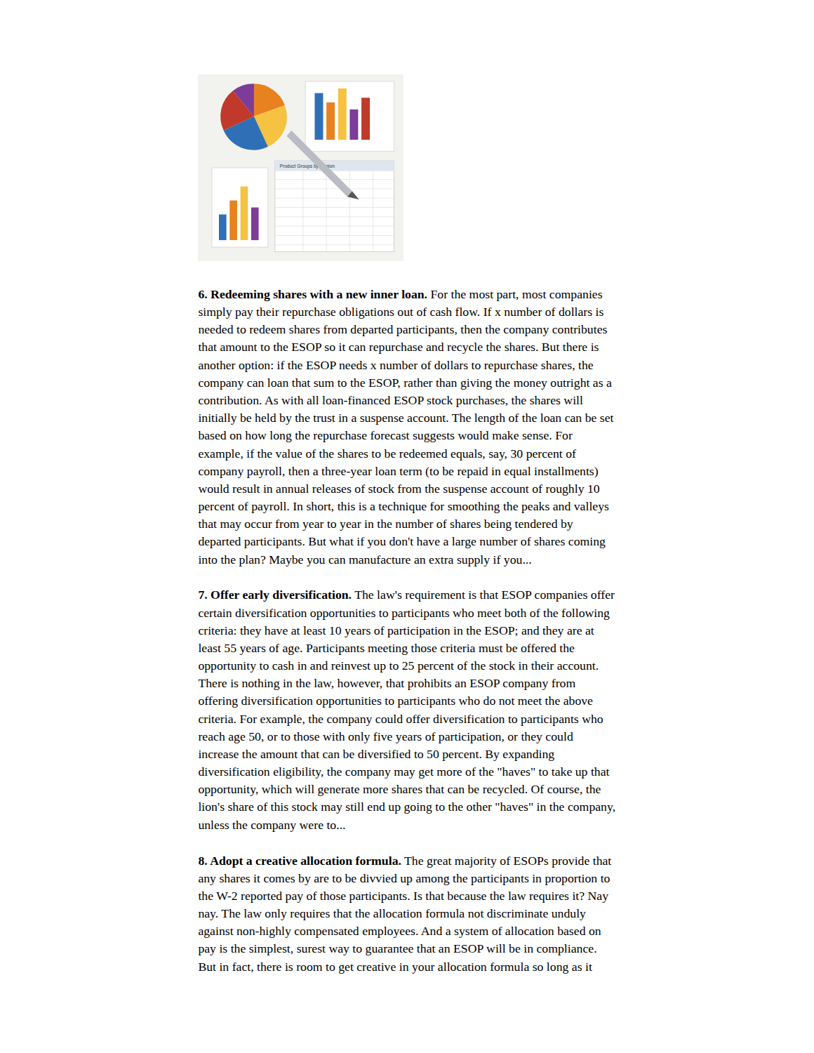6. Redeeming shares with a new inner loan. For the most part, most companies simply pay their repurchase obligations out of cash flow. If x number of dollars is needed to redeem shares from departed participants, then the company contributes that amount to the ESOP so it can repurchase and recycle the shares. But there is another option: if the ESOP needs x number of dollars to repurchase shares, the company can loan that sum to the ESOP, rather than giving the money outright as a contribution. As with all loan-financed ESOP stock purchases, the shares will initially be held by the trust in a suspense account. The length of the loan can be set based on how long the repurchase forecast suggests would make sense. For example, if the value of the shares to be redeemed equals, say, 30 percent of company payroll, then a three-year loan term (to be repaid in equal installments) would result in annual releases of stock from the suspense account of roughly 10 percent of payroll. In short, this is a technique for smoothing the peaks and valleys that may occur from year to year in the number of shares being tendered by departed participants. But what if you don't have a large number of shares coming into the plan? Maybe you can manufacture an extra supply if you...
7. Offer early diversification. The law's requirement is that ESOP companies offer certain diversification opportunities to participants who meet both of the following criteria: they have at least 10 years of participation in the ESOP; and they are at least 55 years of age. Participants meeting those criteria must be offered the opportunity to cash in and reinvest up to 25 percent of the stock in their account. There is nothing in the law, however, that prohibits an ESOP company from offering diversification opportunities to participants who do not meet the above criteria. For example, the company could offer diversification to participants who reach age 50, or to those with only five years of participation, or they could increase the amount that can be diversified to 50 percent. By expanding diversification eligibility, the company may get more of the "haves" to take up that opportunity, which will generate more shares that can be recycled. Of course, the lion's share of this stock may still end up going to the other "haves" in the company, unless the company were to...
8. Adopt a creative allocation formula. The great majority of ESOPs provide that any shares it comes by are to be divvied up among the participants in proportion to the W-2 reported pay of those participants. Is that because the law requires it? Nay nay. The law only requires that the allocation formula not discriminate unduly against non-highly compensated employees. And a system of allocation based on pay is the simplest, surest way to guarantee that an ESOP will be in compliance. But in fact, there is room to get creative in your allocation formula so long as it